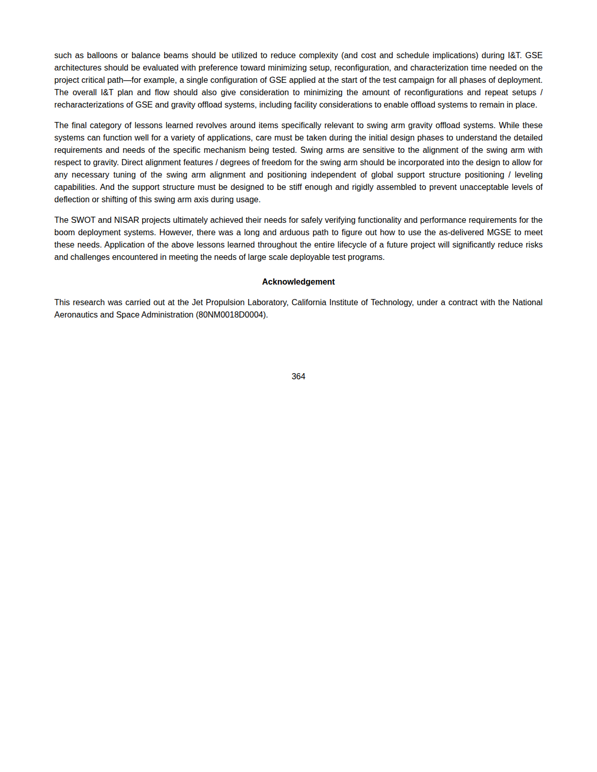such as balloons or balance beams should be utilized to reduce complexity (and cost and schedule implications) during I&T. GSE architectures should be evaluated with preference toward minimizing setup, reconfiguration, and characterization time needed on the project critical path—for example, a single configuration of GSE applied at the start of the test campaign for all phases of deployment. The overall I&T plan and flow should also give consideration to minimizing the amount of reconfigurations and repeat setups / recharacterizations of GSE and gravity offload systems, including facility considerations to enable offload systems to remain in place.
The final category of lessons learned revolves around items specifically relevant to swing arm gravity offload systems. While these systems can function well for a variety of applications, care must be taken during the initial design phases to understand the detailed requirements and needs of the specific mechanism being tested. Swing arms are sensitive to the alignment of the swing arm with respect to gravity. Direct alignment features / degrees of freedom for the swing arm should be incorporated into the design to allow for any necessary tuning of the swing arm alignment and positioning independent of global support structure positioning / leveling capabilities. And the support structure must be designed to be stiff enough and rigidly assembled to prevent unacceptable levels of deflection or shifting of this swing arm axis during usage.
The SWOT and NISAR projects ultimately achieved their needs for safely verifying functionality and performance requirements for the boom deployment systems. However, there was a long and arduous path to figure out how to use the as-delivered MGSE to meet these needs. Application of the above lessons learned throughout the entire lifecycle of a future project will significantly reduce risks and challenges encountered in meeting the needs of large scale deployable test programs.
Acknowledgement
This research was carried out at the Jet Propulsion Laboratory, California Institute of Technology, under a contract with the National Aeronautics and Space Administration (80NM0018D0004).
364